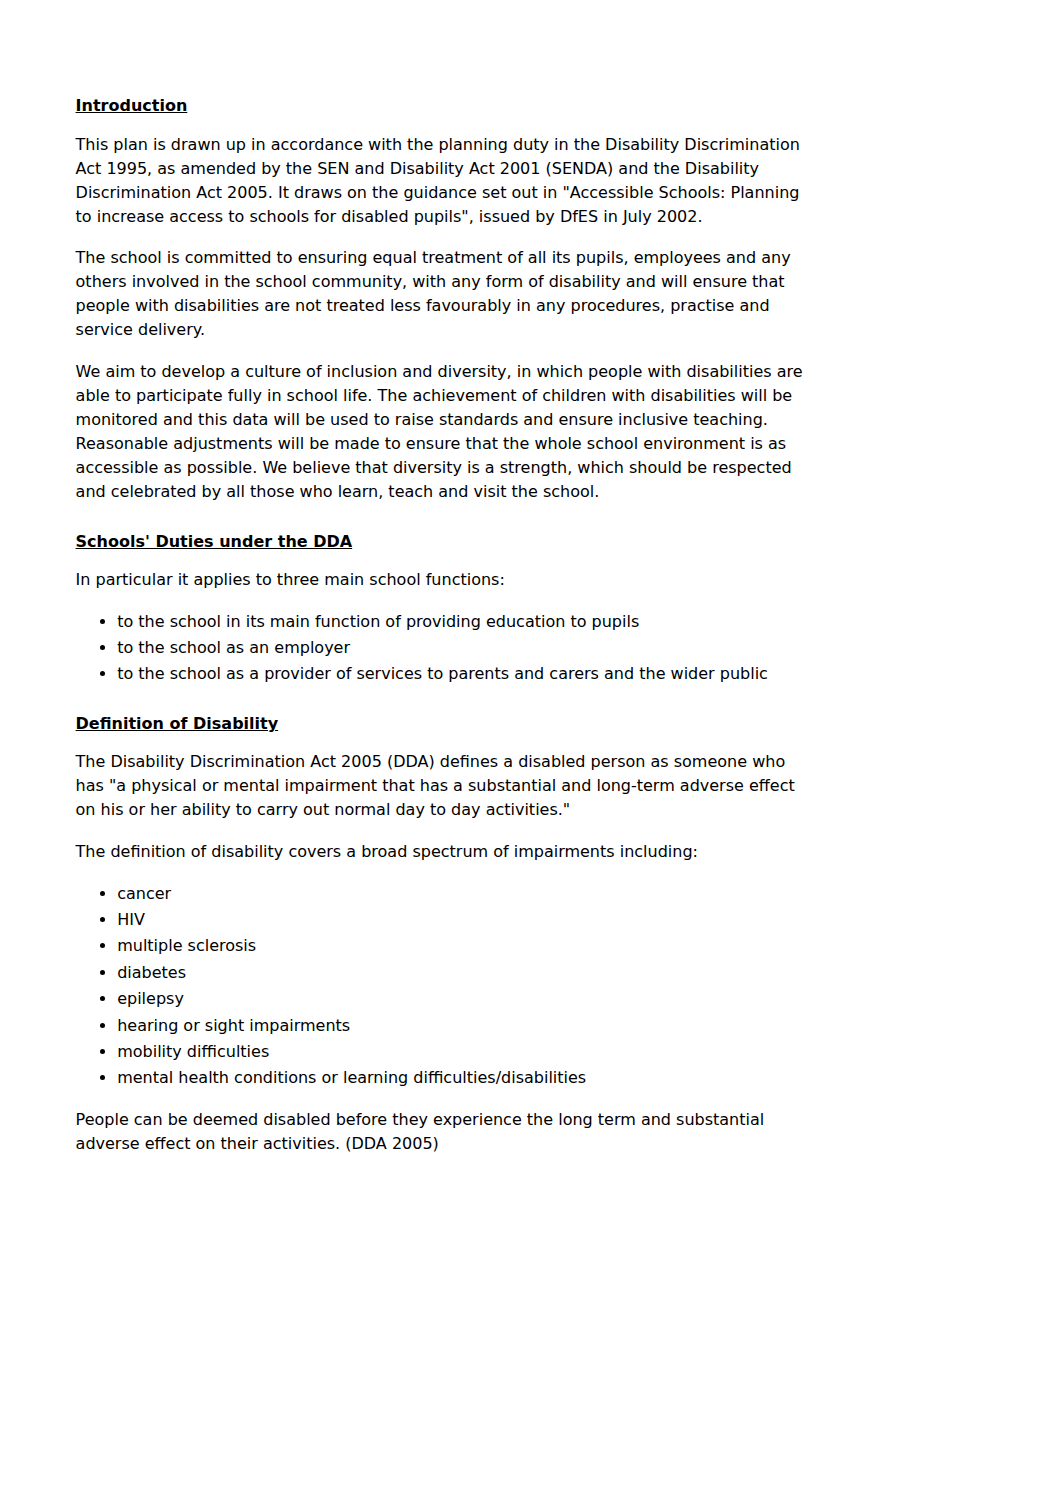Introduction
This plan is drawn up in accordance with the planning duty in the Disability Discrimination Act 1995, as amended by the SEN and Disability Act 2001 (SENDA) and the Disability Discrimination Act 2005. It draws on the guidance set out in "Accessible Schools: Planning to increase access to schools for disabled pupils", issued by DfES in July 2002.
The school is committed to ensuring equal treatment of all its pupils, employees and any others involved in the school community, with any form of disability and will ensure that people with disabilities are not treated less favourably in any procedures, practise and service delivery.
We aim to develop a culture of inclusion and diversity, in which people with disabilities are able to participate fully in school life. The achievement of children with disabilities will be monitored and this data will be used to raise standards and ensure inclusive teaching. Reasonable adjustments will be made to ensure that the whole school environment is as accessible as possible. We believe that diversity is a strength, which should be respected and celebrated by all those who learn, teach and visit the school.
Schools' Duties under the DDA
In particular it applies to three main school functions:
to the school in its main function of providing education to pupils
to the school as an employer
to the school as a provider of services to parents and carers and the wider public
Definition of Disability
The Disability Discrimination Act 2005 (DDA) defines a disabled person as someone who has "a physical or mental impairment that has a substantial and long-term adverse effect on his or her ability to carry out normal day to day activities."
The definition of disability covers a broad spectrum of impairments including:
cancer
HIV
multiple sclerosis
diabetes
epilepsy
hearing or sight impairments
mobility difficulties
mental health conditions or learning difficulties/disabilities
People can be deemed disabled before they experience the long term and substantial adverse effect on their activities. (DDA 2005)